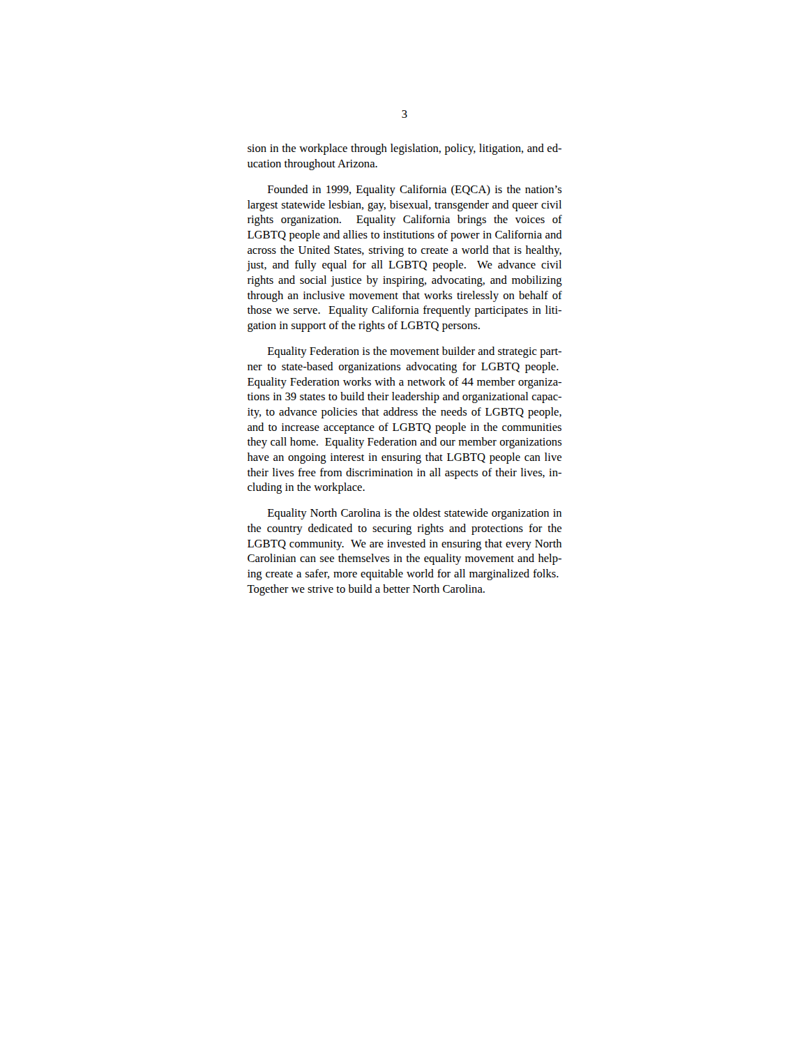3
sion in the workplace through legislation, policy, litigation, and education throughout Arizona.
Founded in 1999, Equality California (EQCA) is the nation’s largest statewide lesbian, gay, bisexual, transgender and queer civil rights organization. Equality California brings the voices of LGBTQ people and allies to institutions of power in California and across the United States, striving to create a world that is healthy, just, and fully equal for all LGBTQ people. We advance civil rights and social justice by inspiring, advocating, and mobilizing through an inclusive movement that works tirelessly on behalf of those we serve. Equality California frequently participates in litigation in support of the rights of LGBTQ persons.
Equality Federation is the movement builder and strategic partner to state-based organizations advocating for LGBTQ people. Equality Federation works with a network of 44 member organizations in 39 states to build their leadership and organizational capacity, to advance policies that address the needs of LGBTQ people, and to increase acceptance of LGBTQ people in the communities they call home. Equality Federation and our member organizations have an ongoing interest in ensuring that LGBTQ people can live their lives free from discrimination in all aspects of their lives, including in the workplace.
Equality North Carolina is the oldest statewide organization in the country dedicated to securing rights and protections for the LGBTQ community. We are invested in ensuring that every North Carolinian can see themselves in the equality movement and helping create a safer, more equitable world for all marginalized folks. Together we strive to build a better North Carolina.